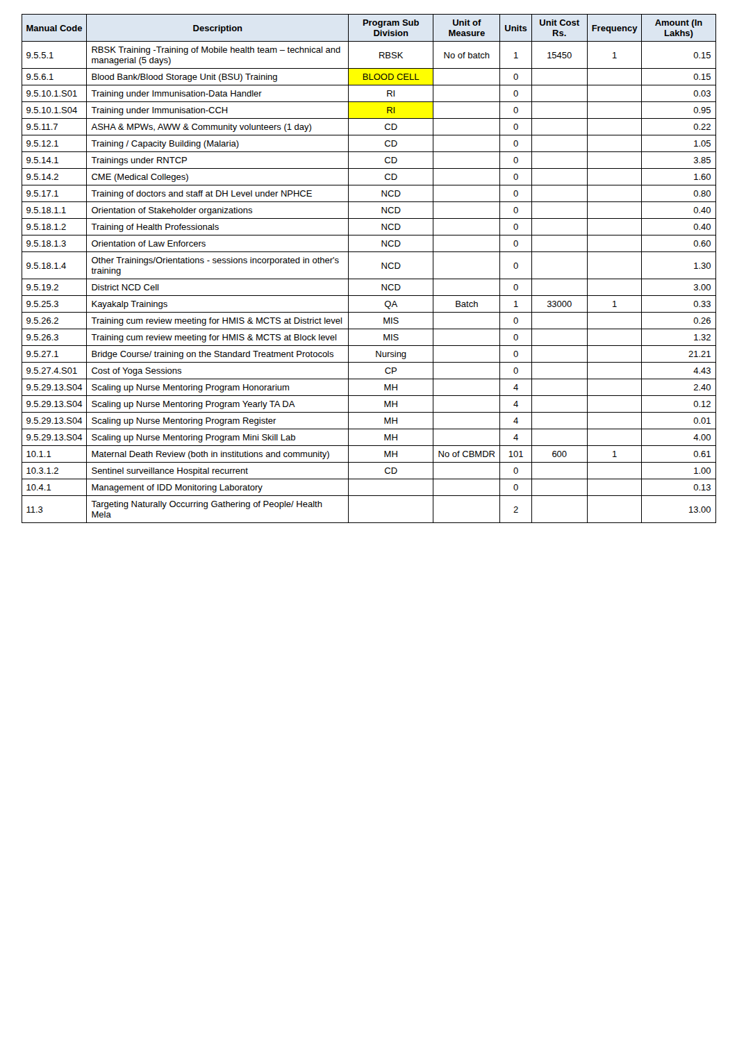| Manual Code | Description | Program Sub Division | Unit of Measure | Units | Unit Cost Rs. | Frequency | Amount (In Lakhs) |
| --- | --- | --- | --- | --- | --- | --- | --- |
| 9.5.5.1 | RBSK Training -Training of Mobile health team – technical and managerial (5 days) | RBSK | No of batch | 1 | 15450 | 1 | 0.15 |
| 9.5.6.1 | Blood Bank/Blood Storage Unit (BSU) Training | BLOOD CELL | | 0 | | | 0.15 |
| 9.5.10.1.S01 | Training under Immunisation-Data Handler | RI | | 0 | | | 0.03 |
| 9.5.10.1.S04 | Training under Immunisation-CCH | RI | | 0 | | | 0.95 |
| 9.5.11.7 | ASHA & MPWs, AWW & Community volunteers (1 day) | CD | | 0 | | | 0.22 |
| 9.5.12.1 | Training / Capacity Building (Malaria) | CD | | 0 | | | 1.05 |
| 9.5.14.1 | Trainings under RNTCP | CD | | 0 | | | 3.85 |
| 9.5.14.2 | CME (Medical Colleges) | CD | | 0 | | | 1.60 |
| 9.5.17.1 | Training of doctors and staff at DH Level under NPHCE | NCD | | 0 | | | 0.80 |
| 9.5.18.1.1 | Orientation of Stakeholder organizations | NCD | | 0 | | | 0.40 |
| 9.5.18.1.2 | Training of Health Professionals | NCD | | 0 | | | 0.40 |
| 9.5.18.1.3 | Orientation of Law Enforcers | NCD | | 0 | | | 0.60 |
| 9.5.18.1.4 | Other Trainings/Orientations - sessions incorporated in other's training | NCD | | 0 | | | 1.30 |
| 9.5.19.2 | District NCD Cell | NCD | | 0 | | | 3.00 |
| 9.5.25.3 | Kayakalp Trainings | QA | Batch | 1 | 33000 | 1 | 0.33 |
| 9.5.26.2 | Training cum review meeting for HMIS & MCTS at District level | MIS | | 0 | | | 0.26 |
| 9.5.26.3 | Training cum review meeting for HMIS & MCTS at Block level | MIS | | 0 | | | 1.32 |
| 9.5.27.1 | Bridge Course/ training on the Standard Treatment Protocols | Nursing | | 0 | | | 21.21 |
| 9.5.27.4.S01 | Cost of Yoga Sessions | CP | | 0 | | | 4.43 |
| 9.5.29.13.S04 | Scaling up Nurse Mentoring Program Honorarium | MH | | 4 | | | 2.40 |
| 9.5.29.13.S04 | Scaling up Nurse Mentoring Program Yearly TA DA | MH | | 4 | | | 0.12 |
| 9.5.29.13.S04 | Scaling up Nurse Mentoring Program Register | MH | | 4 | | | 0.01 |
| 9.5.29.13.S04 | Scaling up Nurse Mentoring Program Mini Skill Lab | MH | | 4 | | | 4.00 |
| 10.1.1 | Maternal Death Review (both in institutions and community) | MH | No of CBMDR | 101 | 600 | 1 | 0.61 |
| 10.3.1.2 | Sentinel surveillance Hospital recurrent | CD | | 0 | | | 1.00 |
| 10.4.1 | Management of IDD Monitoring Laboratory | | | 0 | | | 0.13 |
| 11.3 | Targeting Naturally Occurring Gathering of People/ Health Mela | | | 2 | | | 13.00 |